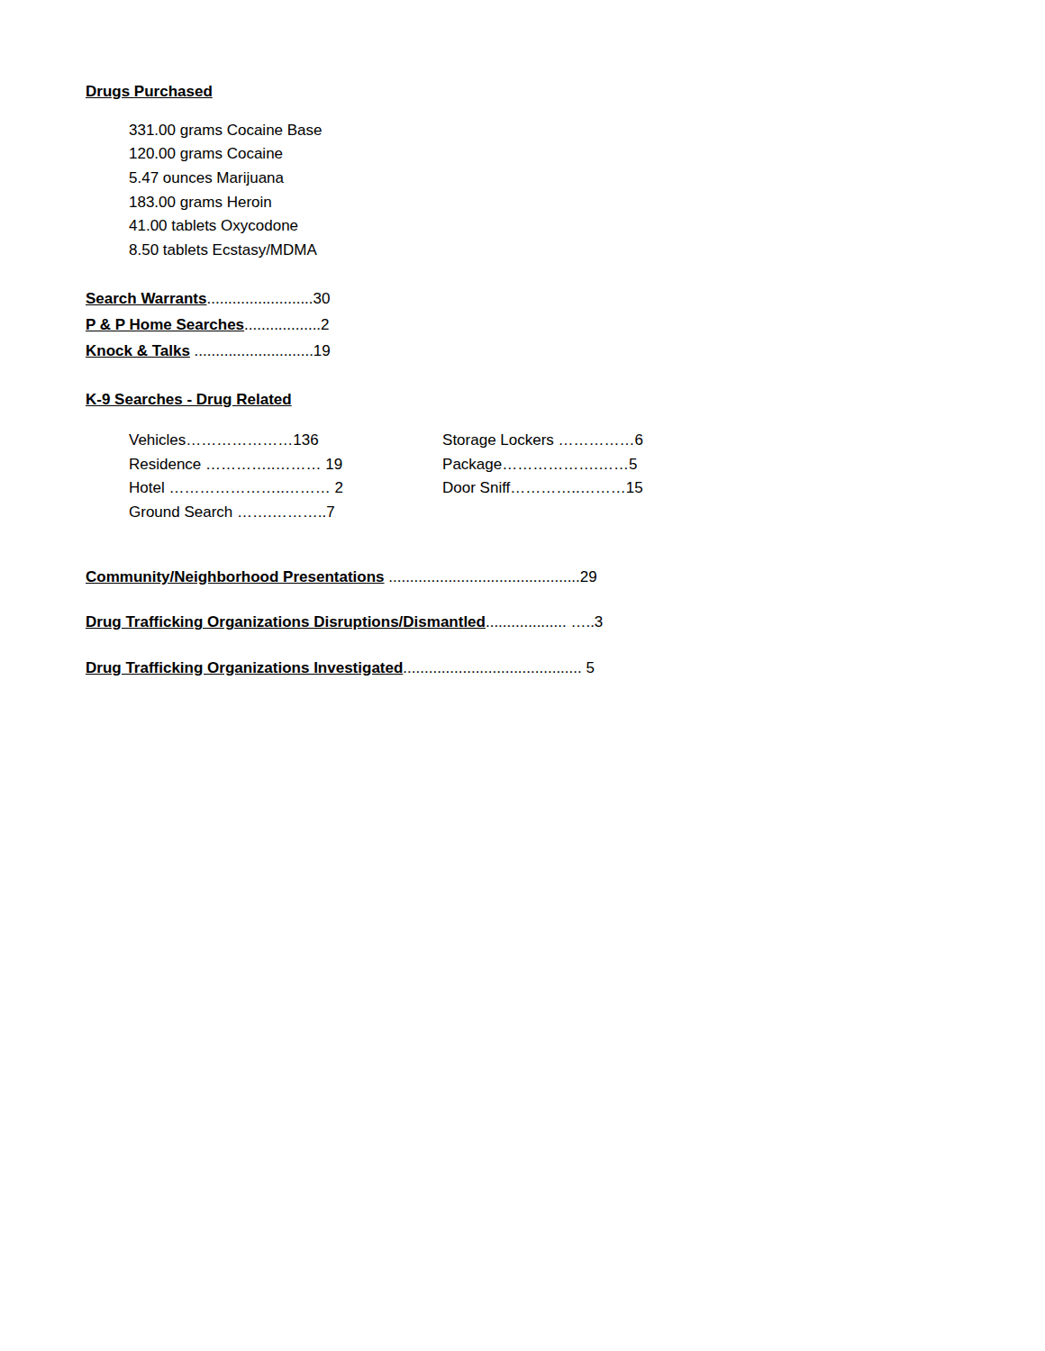Drugs Purchased
331.00 grams Cocaine Base
120.00 grams Cocaine
5.47 ounces Marijuana
183.00 grams Heroin
41.00 tablets Oxycodone
8.50 tablets Ecstasy/MDMA
Search Warrants.........................30
P & P Home Searches..................2
Knock & Talks ............................19
K-9 Searches - Drug Related
| Vehicles…………………136 | Storage Lockers ……………6 |
| Residence …………..……… 19 | Package……………….……5 |
| Hotel …………………..……… 2 | Door Sniff…………..………15 |
| Ground Search …….………..7 | |
Community/Neighborhood Presentations .............................................29
Drug Trafficking Organizations Disruptions/Dismantled................... …..3
Drug Trafficking Organizations Investigated.......................................... 5